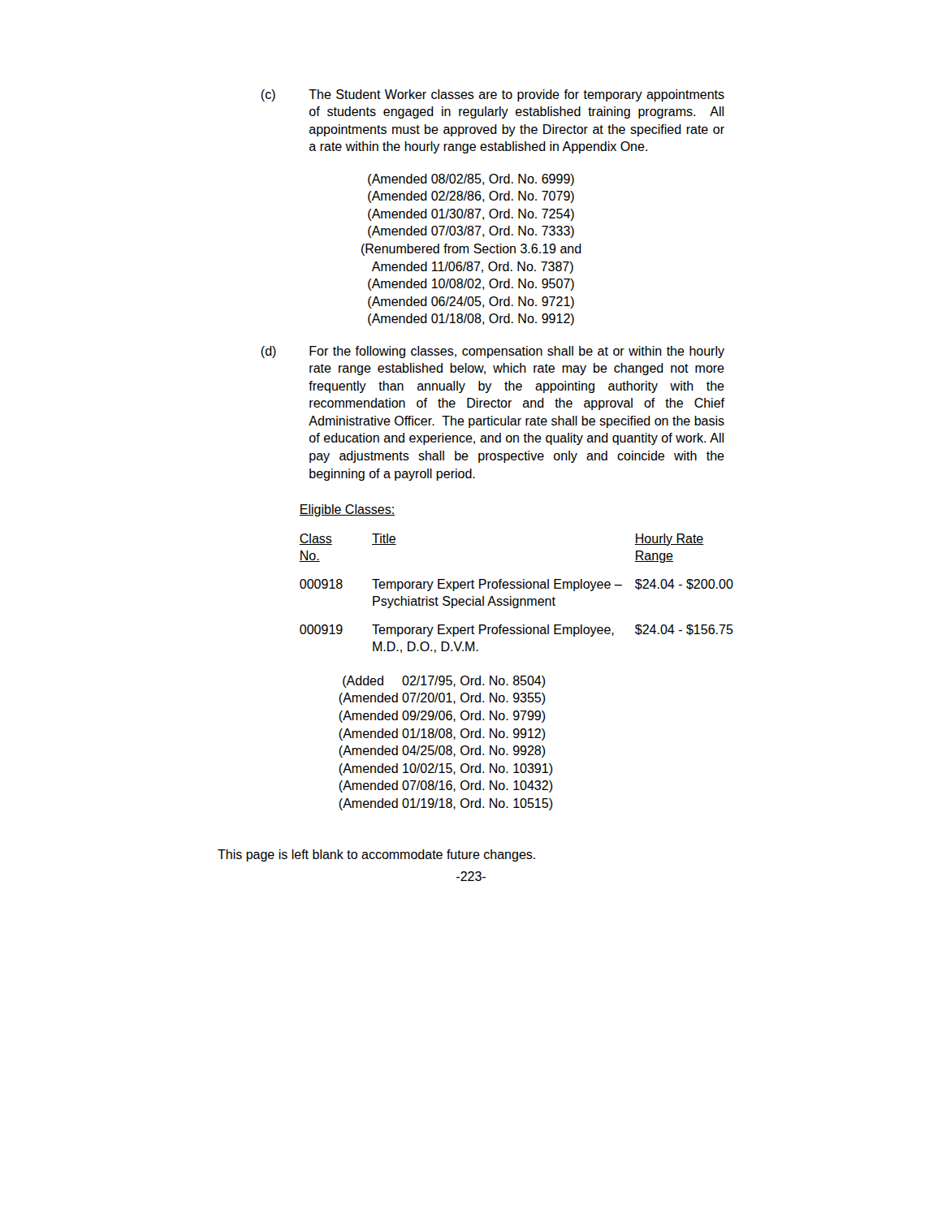(c)
The Student Worker classes are to provide for temporary appointments of students engaged in regularly established training programs. All appointments must be approved by the Director at the specified rate or a rate within the hourly range established in Appendix One.
(Amended 08/02/85, Ord. No. 6999)
(Amended 02/28/86, Ord. No. 7079)
(Amended 01/30/87, Ord. No. 7254)
(Amended 07/03/87, Ord. No. 7333)
(Renumbered from Section 3.6.19 and
Amended 11/06/87, Ord. No. 7387)
(Amended 10/08/02, Ord. No. 9507)
(Amended 06/24/05, Ord. No. 9721)
(Amended 01/18/08, Ord. No. 9912)
(d)
For the following classes, compensation shall be at or within the hourly rate range established below, which rate may be changed not more frequently than annually by the appointing authority with the recommendation of the Director and the approval of the Chief Administrative Officer. The particular rate shall be specified on the basis of education and experience, and on the quality and quantity of work. All pay adjustments shall be prospective only and coincide with the beginning of a payroll period.
Eligible Classes:
| Class No. | Title | Hourly Rate Range |
| --- | --- | --- |
| 000918 | Temporary Expert Professional Employee – Psychiatrist Special Assignment | $24.04 - $200.00 |
| 000919 | Temporary Expert Professional Employee, M.D., D.O., D.V.M. | $24.04 - $156.75 |
(Added 02/17/95, Ord. No. 8504)
(Amended 07/20/01, Ord. No. 9355)
(Amended 09/29/06, Ord. No. 9799)
(Amended 01/18/08, Ord. No. 9912)
(Amended 04/25/08, Ord. No. 9928)
(Amended 10/02/15, Ord. No. 10391)
(Amended 07/08/16, Ord. No. 10432)
(Amended 01/19/18, Ord. No. 10515)
This page is left blank to accommodate future changes.
-223-